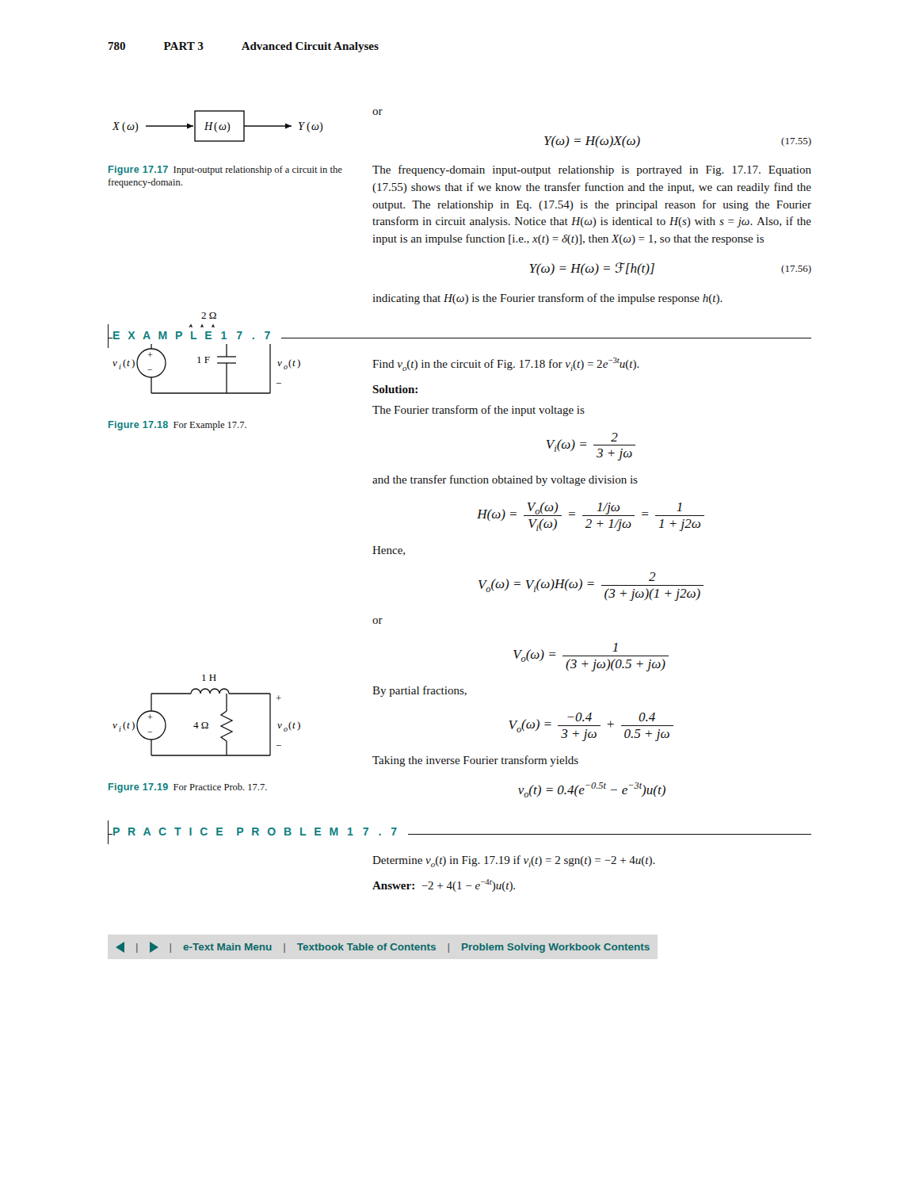780 PART 3 Advanced Circuit Analyses
X ( ω ) H ( ω ) Y ( ω )
Figure 17.17 Input-output relationship of a circuit in the frequency-domain.
2 Ω + − v i ( t ) 1 F + − v o ( t )
Figure 17.18 For Example 17.7.
1 H + − v i ( t ) 4 Ω + − v o ( t )
Figure 17.19 For Practice Prob. 17.7.
or
Y(ω) = H(ω)X(ω) (17.55)
The frequency-domain input-output relationship is portrayed in Fig. 17.17. Equation (17.55) shows that if we know the transfer function and the input, we can readily find the output. The relationship in Eq. (17.54) is the principal reason for using the Fourier transform in circuit analysis. Notice that H(ω) is identical to H(s) with s = jω. Also, if the input is an impulse function [i.e., x(t) = δ(t)], then X(ω) = 1, so that the response is
Y(ω) = H(ω) = ℱ[h(t)] (17.56)
indicating that H(ω) is the Fourier transform of the impulse response h(t).
E X A M P L E1 7 . 7
Find vo(t) in the circuit of Fig. 17.18 for vi(t) = 2e−3tu(t).
Solution:
The Fourier transform of the input voltage is
Vi(ω) = 23 + jω
and the transfer function obtained by voltage division is
H(ω) = Vo(ω) Vi(ω) = 1/jω 2 + 1/jω = 11 + j2ω
Hence,
Vo(ω) = Vi(ω)H(ω) = 2(3 + jω)(1 + j2ω)
or
Vo(ω) = 1(3 + jω)(0.5 + jω)
By partial fractions,
Vo(ω) = −0.43 + jω + 0.40.5 + jω
Taking the inverse Fourier transform yields
vo(t) = 0.4(e−0.5t − e−3t)u(t)
P R A C T I C E P R O B L E M1 7 . 7
Determine vo(t) in Fig. 17.19 if vi(t) = 2 sgn(t) = −2 + 4u(t).
Answer: −2 + 4(1 − e−4t)u(t).
| | e-Text Main Menu | Textbook Table of Contents | Problem Solving Workbook Contents